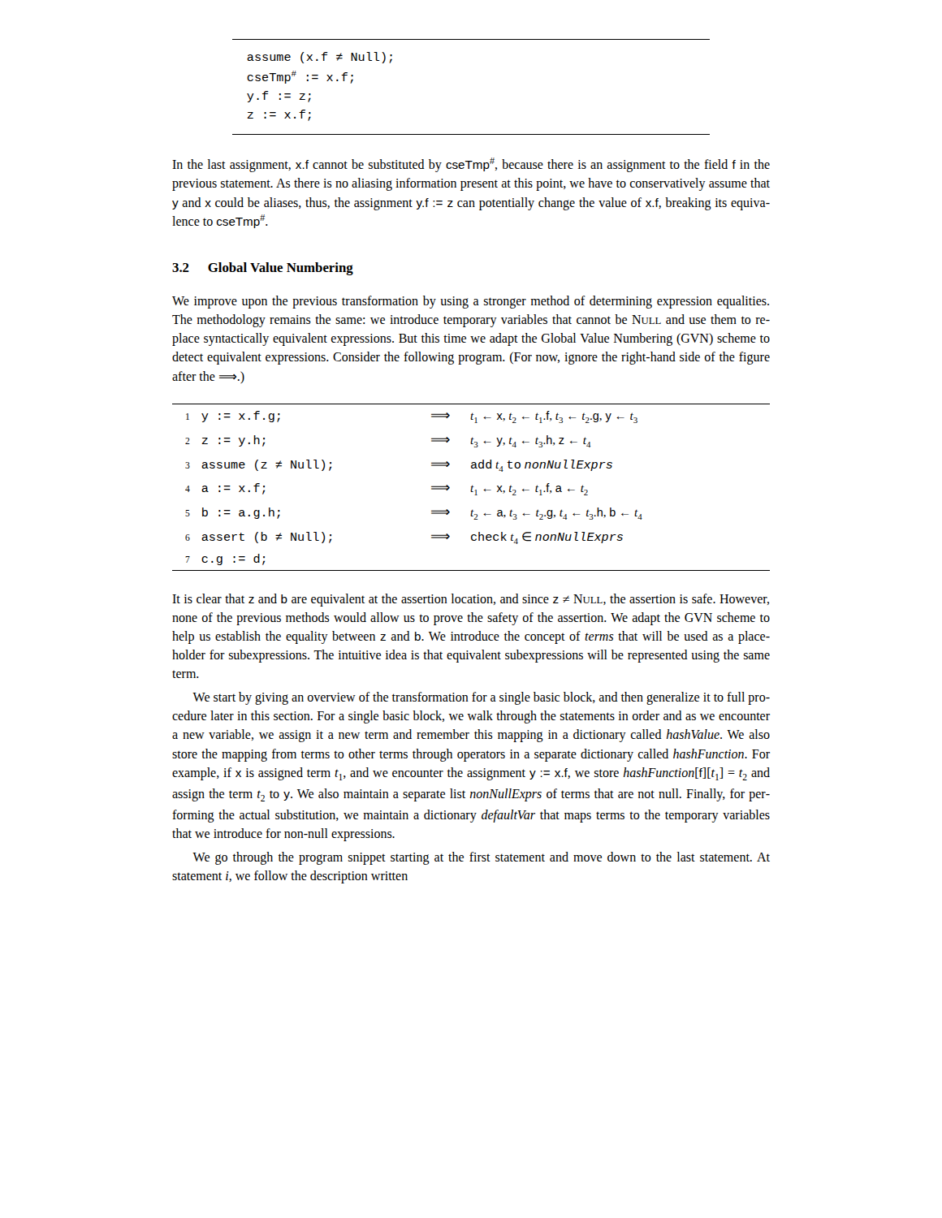assume (x.f ≠ Null);
cseTmp# := x.f;
y.f := z;
z := x.f;
In the last assignment, x.f cannot be substituted by cseTmp#, because there is an assignment to the field f in the previous statement. As there is no aliasing information present at this point, we have to conservatively assume that y and x could be aliases, thus, the assignment y.f := z can potentially change the value of x.f, breaking its equivalence to cseTmp#.
3.2 Global Value Numbering
We improve upon the previous transformation by using a stronger method of determining expression equalities. The methodology remains the same: we introduce temporary variables that cannot be NULL and use them to replace syntactically equivalent expressions. But this time we adapt the Global Value Numbering (GVN) scheme to detect equivalent expressions. Consider the following program. (For now, ignore the right-hand side of the figure after the ⟹.)
| 1 | y := x.f.g; | ⟹ | t 1 ← x , t 2 ← t 1 . f , t 3 ← t 2 . g , y ← t 3 |
| 2 | z := y.h; | ⟹ | t 3 ← y , t 4 ← t 3 . h , z ← t 4 |
| 3 | assume (z ≠ Null); | ⟹ | add t 4 to nonNullExprs |
| 4 | a := x.f; | ⟹ | t 1 ← x , t 2 ← t 1 . f , a ← t 2 |
| 5 | b := a.g.h; | ⟹ | t 2 ← a , t 3 ← t 2 . g , t 4 ← t 3 . h , b ← t 4 |
| 6 | assert (b ≠ Null); | ⟹ | check t 4 ∈ nonNullExprs |
| 7 | c.g := d; | | |
It is clear that z and b are equivalent at the assertion location, and since z ≠ NULL, the assertion is safe. However, none of the previous methods would allow us to prove the safety of the assertion. We adapt the GVN scheme to help us establish the equality between z and b. We introduce the concept of terms that will be used as a placeholder for subexpressions. The intuitive idea is that equivalent subexpressions will be represented using the same term.
We start by giving an overview of the transformation for a single basic block, and then generalize it to full procedure later in this section. For a single basic block, we walk through the statements in order and as we encounter a new variable, we assign it a new term and remember this mapping in a dictionary called hashValue. We also store the mapping from terms to other terms through operators in a separate dictionary called hashFunction. For example, if x is assigned term t1, and we encounter the assignment y := x.f, we store hashFunction[f][t1] = t2 and assign the term t2 to y. We also maintain a separate list nonNullExprs of terms that are not null. Finally, for performing the actual substitution, we maintain a dictionary defaultVar that maps terms to the temporary variables that we introduce for non-null expressions.
We go through the program snippet starting at the first statement and move down to the last statement. At statement i, we follow the description written